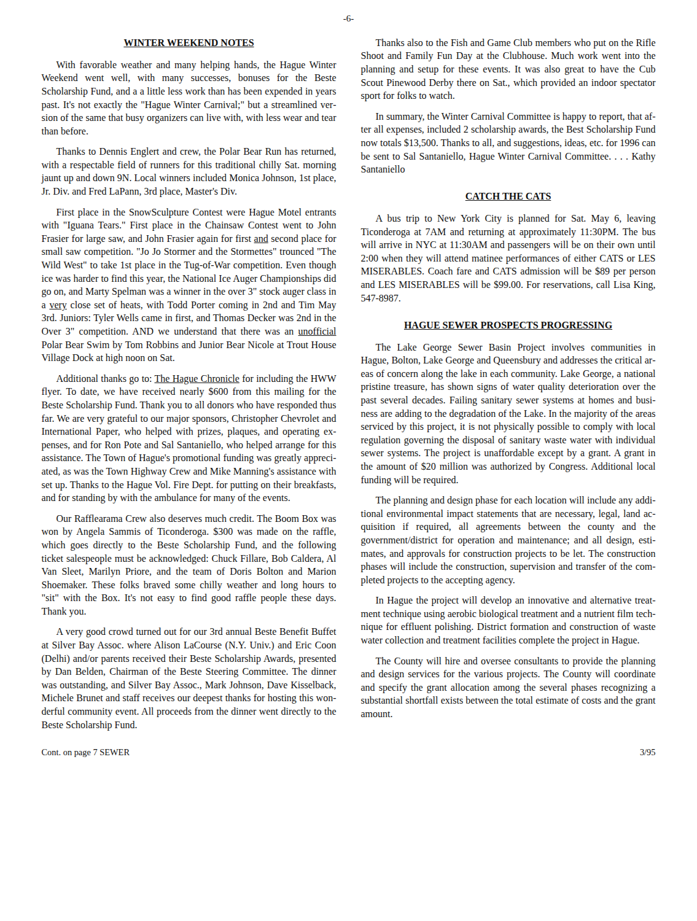-6-
Winter Weekend Notes
With favorable weather and many helping hands, the Hague Winter Weekend went well, with many successes, bonuses for the Beste Scholarship Fund, and a a little less work than has been expended in years past. It's not exactly the "Hague Winter Carnival;" but a streamlined version of the same that busy organizers can live with, with less wear and tear than before.
Thanks to Dennis Englert and crew, the Polar Bear Run has returned, with a respectable field of runners for this traditional chilly Sat. morning jaunt up and down 9N. Local winners included Monica Johnson, 1st place, Jr. Div. and Fred LaPann, 3rd place, Master's Div.
First place in the SnowSculpture Contest were Hague Motel entrants with "Iguana Tears." First place in the Chainsaw Contest went to John Frasier for large saw, and John Frasier again for first and second place for small saw competition. "Jo Jo Stormer and the Stormettes" trounced "The Wild West" to take 1st place in the Tug-of-War competition. Even though ice was harder to find this year, the National Ice Auger Championships did go on, and Marty Spelman was a winner in the over 3" stock auger class in a very close set of heats, with Todd Porter coming in 2nd and Tim May 3rd. Juniors: Tyler Wells came in first, and Thomas Decker was 2nd in the Over 3" competition. AND we understand that there was an unofficial Polar Bear Swim by Tom Robbins and Junior Bear Nicole at Trout House Village Dock at high noon on Sat.
Additional thanks go to: The Hague Chronicle for including the HWW flyer. To date, we have received nearly $600 from this mailing for the Beste Scholarship Fund. Thank you to all donors who have responded thus far. We are very grateful to our major sponsors, Christopher Chevrolet and International Paper, who helped with prizes, plaques, and operating expenses, and for Ron Pote and Sal Santaniello, who helped arrange for this assistance. The Town of Hague's promotional funding was greatly appreciated, as was the Town Highway Crew and Mike Manning's assistance with set up. Thanks to the Hague Vol. Fire Dept. for putting on their breakfasts, and for standing by with the ambulance for many of the events.
Our Rafflearama Crew also deserves much credit. The Boom Box was won by Angela Sammis of Ticonderoga. $300 was made on the raffle, which goes directly to the Beste Scholarship Fund, and the following ticket salespeople must be acknowledged: Chuck Fillare, Bob Caldera, Al Van Sleet, Marilyn Priore, and the team of Doris Bolton and Marion Shoemaker. These folks braved some chilly weather and long hours to "sit" with the Box. It's not easy to find good raffle people these days. Thank you.
A very good crowd turned out for our 3rd annual Beste Benefit Buffet at Silver Bay Assoc. where Alison LaCourse (N.Y. Univ.) and Eric Coon (Delhi) and/or parents received their Beste Scholarship Awards, presented by Dan Belden, Chairman of the Beste Steering Committee. The dinner was outstanding, and Silver Bay Assoc., Mark Johnson, Dave Kisselback, Michele Brunet and staff receives our deepest thanks for hosting this wonderful community event. All proceeds from the dinner went directly to the Beste Scholarship Fund.
Thanks also to the Fish and Game Club members who put on the Rifle Shoot and Family Fun Day at the Clubhouse. Much work went into the planning and setup for these events. It was also great to have the Cub Scout Pinewood Derby there on Sat., which provided an indoor spectator sport for folks to watch.
In summary, the Winter Carnival Committee is happy to report, that after all expenses, included 2 scholarship awards, the Best Scholarship Fund now totals $13,500. Thanks to all, and suggestions, ideas, etc. for 1996 can be sent to Sal Santaniello, Hague Winter Carnival Committee. . . . Kathy Santaniello
Catch the Cats
A bus trip to New York City is planned for Sat. May 6, leaving Ticonderoga at 7AM and returning at approximately 11:30PM. The bus will arrive in NYC at 11:30AM and passengers will be on their own until 2:00 when they will attend matinee performances of either CATS or LES MISERABLES. Coach fare and CATS admission will be $89 per person and LES MISERABLES will be $99.00. For reservations, call Lisa King, 547-8987.
Hague Sewer Prospects Progressing
The Lake George Sewer Basin Project involves communities in Hague, Bolton, Lake George and Queensbury and addresses the critical areas of concern along the lake in each community. Lake George, a national pristine treasure, has shown signs of water quality deterioration over the past several decades. Failing sanitary sewer systems at homes and business are adding to the degradation of the Lake. In the majority of the areas serviced by this project, it is not physically possible to comply with local regulation governing the disposal of sanitary waste water with individual sewer systems. The project is unaffordable except by a grant. A grant in the amount of $20 million was authorized by Congress. Additional local funding will be required.
The planning and design phase for each location will include any additional environmental impact statements that are necessary, legal, land acquisition if required, all agreements between the county and the government/district for operation and maintenance; and all design, estimates, and approvals for construction projects to be let. The construction phases will include the construction, supervision and transfer of the completed projects to the accepting agency.
In Hague the project will develop an innovative and alternative treatment technique using aerobic biological treatment and a nutrient film technique for effluent polishing. District formation and construction of waste water collection and treatment facilities complete the project in Hague.
The County will hire and oversee consultants to provide the planning and design services for the various projects. The County will coordinate and specify the grant allocation among the several phases recognizing a substantial shortfall exists between the total estimate of costs and the grant amount.
Cont. on page 7 SEWER 3/95